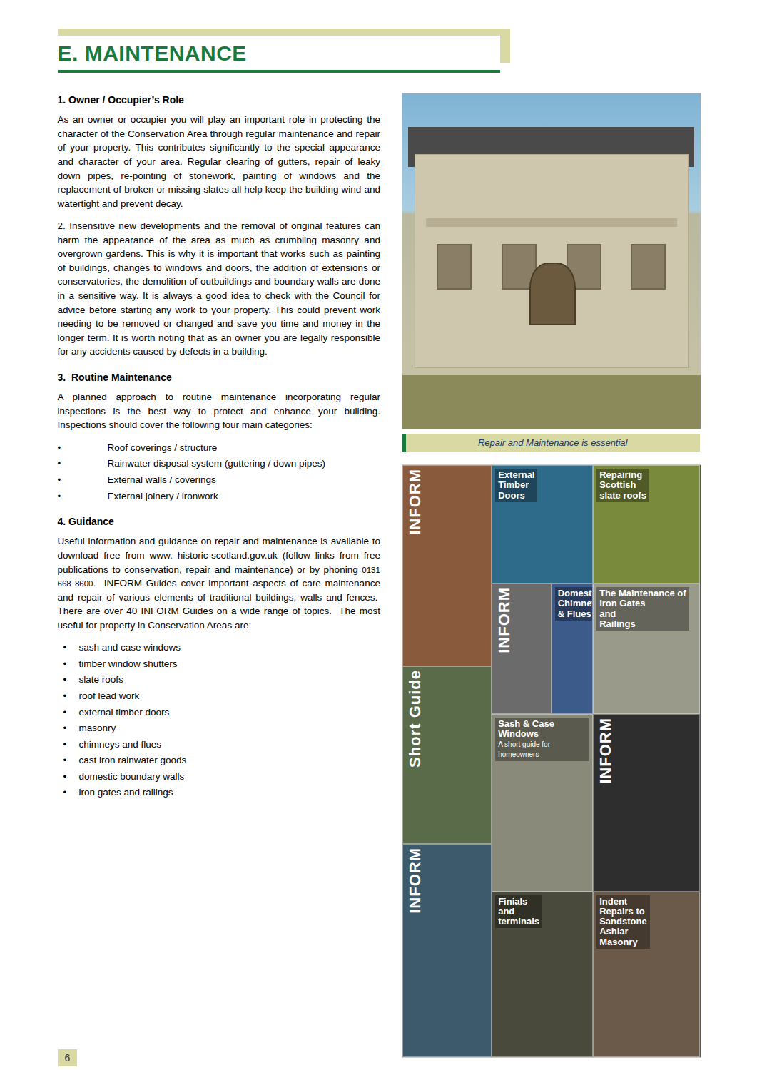E. MAINTENANCE
1. Owner / Occupier’s Role
As an owner or occupier you will play an important role in protecting the character of the Conservation Area through regular maintenance and repair of your property. This contributes significantly to the special appearance and character of your area. Regular clearing of gutters, repair of leaky down pipes, re-pointing of stonework, painting of windows and the replacement of broken or missing slates all help keep the building wind and watertight and prevent decay.
2. Insensitive new developments and the removal of original features can harm the appearance of the area as much as crumbling masonry and overgrown gardens. This is why it is important that works such as painting of buildings, changes to windows and doors, the addition of extensions or conservatories, the demolition of outbuildings and boundary walls are done in a sensitive way. It is always a good idea to check with the Council for advice before starting any work to your property. This could prevent work needing to be removed or changed and save you time and money in the longer term. It is worth noting that as an owner you are legally responsible for any accidents caused by defects in a building.
3. Routine Maintenance
A planned approach to routine maintenance incorporating regular inspections is the best way to protect and enhance your building. Inspections should cover the following four main categories:
Roof coverings / structure
Rainwater disposal system (guttering / down pipes)
External walls / coverings
External joinery / ironwork
4. Guidance
Useful information and guidance on repair and maintenance is available to download free from www. historic-scotland.gov.uk (follow links from free publications to conservation, repair and maintenance) or by phoning 0131 668 8600. INFORM Guides cover important aspects of care maintenance and repair of various elements of traditional buildings, walls and fences. There are over 40 INFORM Guides on a wide range of topics. The most useful for property in Conservation Areas are:
sash and case windows
timber window shutters
slate roofs
roof lead work
external timber doors
masonry
chimneys and flues
cast iron rainwater goods
domestic boundary walls
iron gates and railings
Repair and Maintenance is essential
INFORM
External
Timber
Doors
Repairing
Scottish
slate roofs
INFORM
Domestic
Chimneys
& Flues
The Maintenance of
Iron Gates
and
Railings
Short Guide
Sash & Case
Windows
A short guide for homeowners
INFORM
INFORM
Finials
and
terminals
Indent
Repairs to
Sandstone
Ashlar
Masonry
6